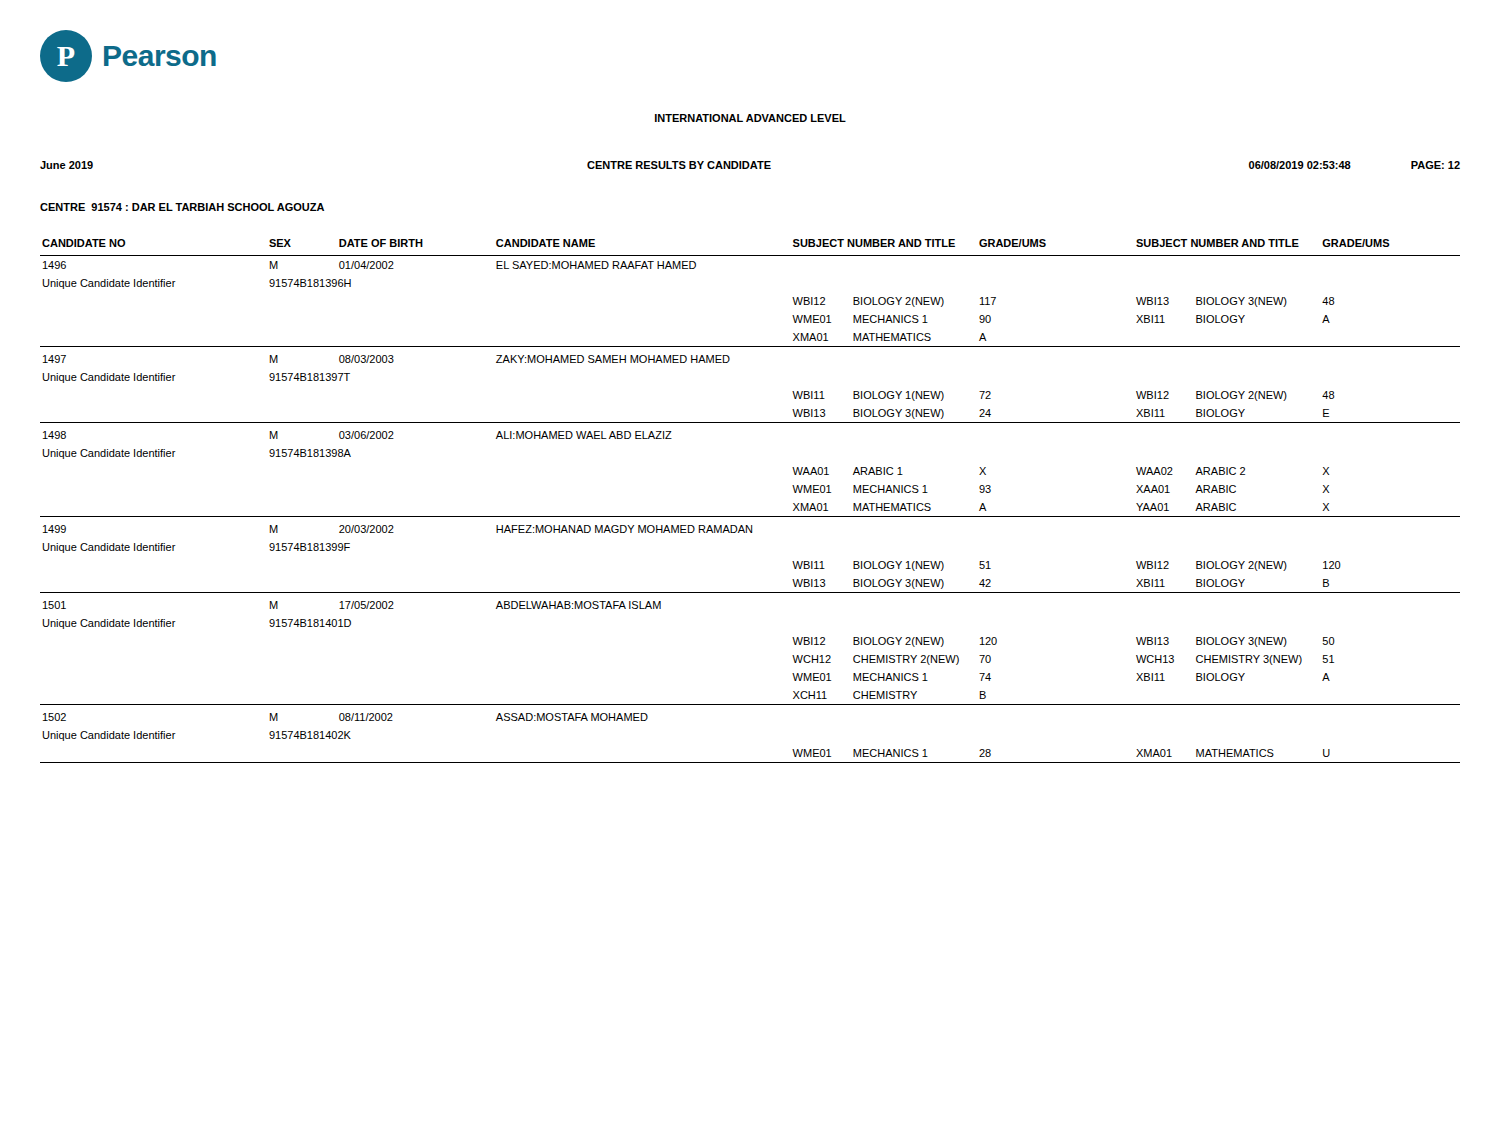P
Pearson
INTERNATIONAL ADVANCED LEVEL
June 2019
CENTRE RESULTS BY CANDIDATE
06/08/2019 02:53:48 PAGE: 12
CENTRE 91574 : DAR EL TARBIAH SCHOOL AGOUZA
| CANDIDATE NO | SEX | DATE OF BIRTH | CANDIDATE NAME | SUBJECT NUMBER AND TITLE | GRADE/UMS | SUBJECT NUMBER AND TITLE | GRADE/UMS |
| --- | --- | --- | --- | --- | --- | --- | --- |
| 1496 | M | 01/04/2002 | EL SAYED:MOHAMED RAAFAT HAMED |
| Unique Candidate Identifier | 91574B181396H | | | | | | | |
| | | | | WBI12 | BIOLOGY 2(NEW) | 117 | WBI13 | BIOLOGY 3(NEW) | 48 |
| | | | | WME01 | MECHANICS 1 | 90 | XBI11 | BIOLOGY | A |
| | | | | XMA01 | MATHEMATICS | A | | | |
| 1497 | M | 08/03/2003 | ZAKY:MOHAMED SAMEH MOHAMED HAMED |
| Unique Candidate Identifier | 91574B181397T | | | | | | | |
| | | | | WBI11 | BIOLOGY 1(NEW) | 72 | WBI12 | BIOLOGY 2(NEW) | 48 |
| | | | | WBI13 | BIOLOGY 3(NEW) | 24 | XBI11 | BIOLOGY | E |
| 1498 | M | 03/06/2002 | ALI:MOHAMED WAEL ABD ELAZIZ |
| Unique Candidate Identifier | 91574B181398A | | | | | | | |
| | | | | WAA01 | ARABIC 1 | X | WAA02 | ARABIC 2 | X |
| | | | | WME01 | MECHANICS 1 | 93 | XAA01 | ARABIC | X |
| | | | | XMA01 | MATHEMATICS | A | YAA01 | ARABIC | X |
| 1499 | M | 20/03/2002 | HAFEZ:MOHANAD MAGDY MOHAMED RAMADAN |
| Unique Candidate Identifier | 91574B181399F | | | | | | | |
| | | | | WBI11 | BIOLOGY 1(NEW) | 51 | WBI12 | BIOLOGY 2(NEW) | 120 |
| | | | | WBI13 | BIOLOGY 3(NEW) | 42 | XBI11 | BIOLOGY | B |
| 1501 | M | 17/05/2002 | ABDELWAHAB:MOSTAFA ISLAM |
| Unique Candidate Identifier | 91574B181401D | | | | | | | |
| | | | | WBI12 | BIOLOGY 2(NEW) | 120 | WBI13 | BIOLOGY 3(NEW) | 50 |
| | | | | WCH12 | CHEMISTRY 2(NEW) | 70 | WCH13 | CHEMISTRY 3(NEW) | 51 |
| | | | | WME01 | MECHANICS 1 | 74 | XBI11 | BIOLOGY | A |
| | | | | XCH11 | CHEMISTRY | B | | | |
| 1502 | M | 08/11/2002 | ASSAD:MOSTAFA MOHAMED |
| Unique Candidate Identifier | 91574B181402K | | | | | | | |
| | | | | WME01 | MECHANICS 1 | 28 | XMA01 | MATHEMATICS | U |